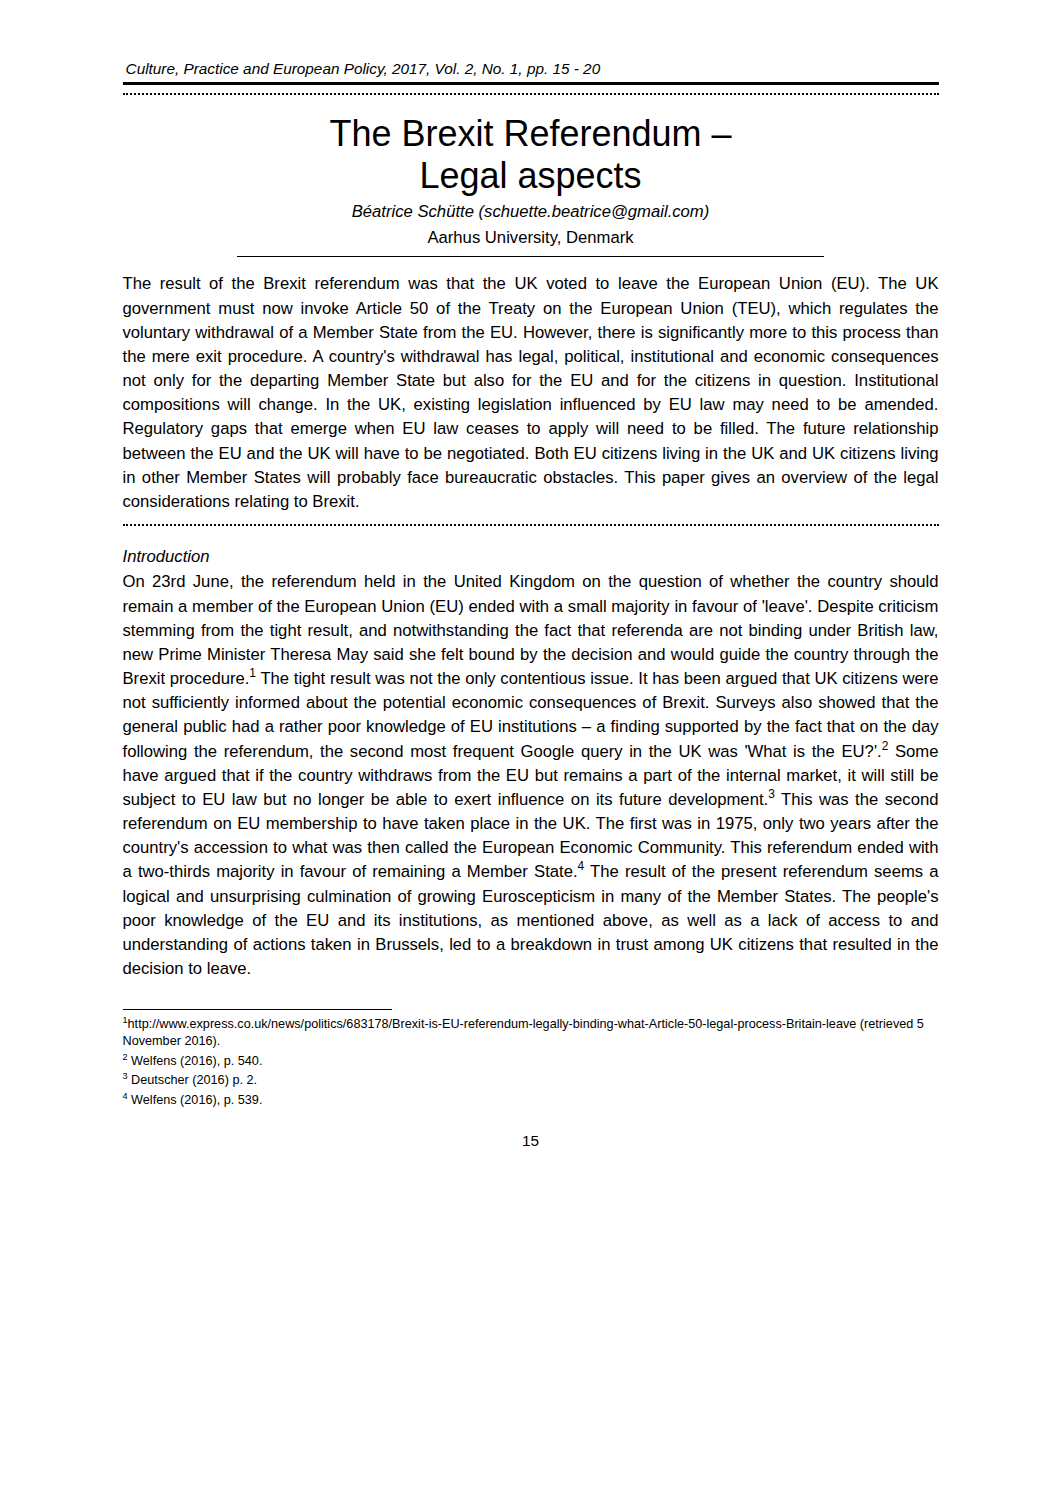Culture, Practice and European Policy, 2017, Vol. 2, No. 1, pp. 15 - 20
The Brexit Referendum –
Legal aspects
Béatrice Schütte (schuette.beatrice@gmail.com)
Aarhus University, Denmark
The result of the Brexit referendum was that the UK voted to leave the European Union (EU). The UK government must now invoke Article 50 of the Treaty on the European Union (TEU), which regulates the voluntary withdrawal of a Member State from the EU. However, there is significantly more to this process than the mere exit procedure. A country's withdrawal has legal, political, institutional and economic consequences not only for the departing Member State but also for the EU and for the citizens in question. Institutional compositions will change. In the UK, existing legislation influenced by EU law may need to be amended. Regulatory gaps that emerge when EU law ceases to apply will need to be filled. The future relationship between the EU and the UK will have to be negotiated. Both EU citizens living in the UK and UK citizens living in other Member States will probably face bureaucratic obstacles. This paper gives an overview of the legal considerations relating to Brexit.
Introduction
On 23rd June, the referendum held in the United Kingdom on the question of whether the country should remain a member of the European Union (EU) ended with a small majority in favour of 'leave'. Despite criticism stemming from the tight result, and notwithstanding the fact that referenda are not binding under British law, new Prime Minister Theresa May said she felt bound by the decision and would guide the country through the Brexit procedure.1 The tight result was not the only contentious issue. It has been argued that UK citizens were not sufficiently informed about the potential economic consequences of Brexit. Surveys also showed that the general public had a rather poor knowledge of EU institutions – a finding supported by the fact that on the day following the referendum, the second most frequent Google query in the UK was 'What is the EU?'.2 Some have argued that if the country withdraws from the EU but remains a part of the internal market, it will still be subject to EU law but no longer be able to exert influence on its future development.3 This was the second referendum on EU membership to have taken place in the UK. The first was in 1975, only two years after the country's accession to what was then called the European Economic Community. This referendum ended with a two-thirds majority in favour of remaining a Member State.4 The result of the present referendum seems a logical and unsurprising culmination of growing Euroscepticism in many of the Member States. The people's poor knowledge of the EU and its institutions, as mentioned above, as well as a lack of access to and understanding of actions taken in Brussels, led to a breakdown in trust among UK citizens that resulted in the decision to leave.
1http://www.express.co.uk/news/politics/683178/Brexit-is-EU-referendum-legally-binding-what-Article-50-legal-process-Britain-leave (retrieved 5 November 2016).
2 Welfens (2016), p. 540.
3 Deutscher (2016) p. 2.
4 Welfens (2016), p. 539.
15